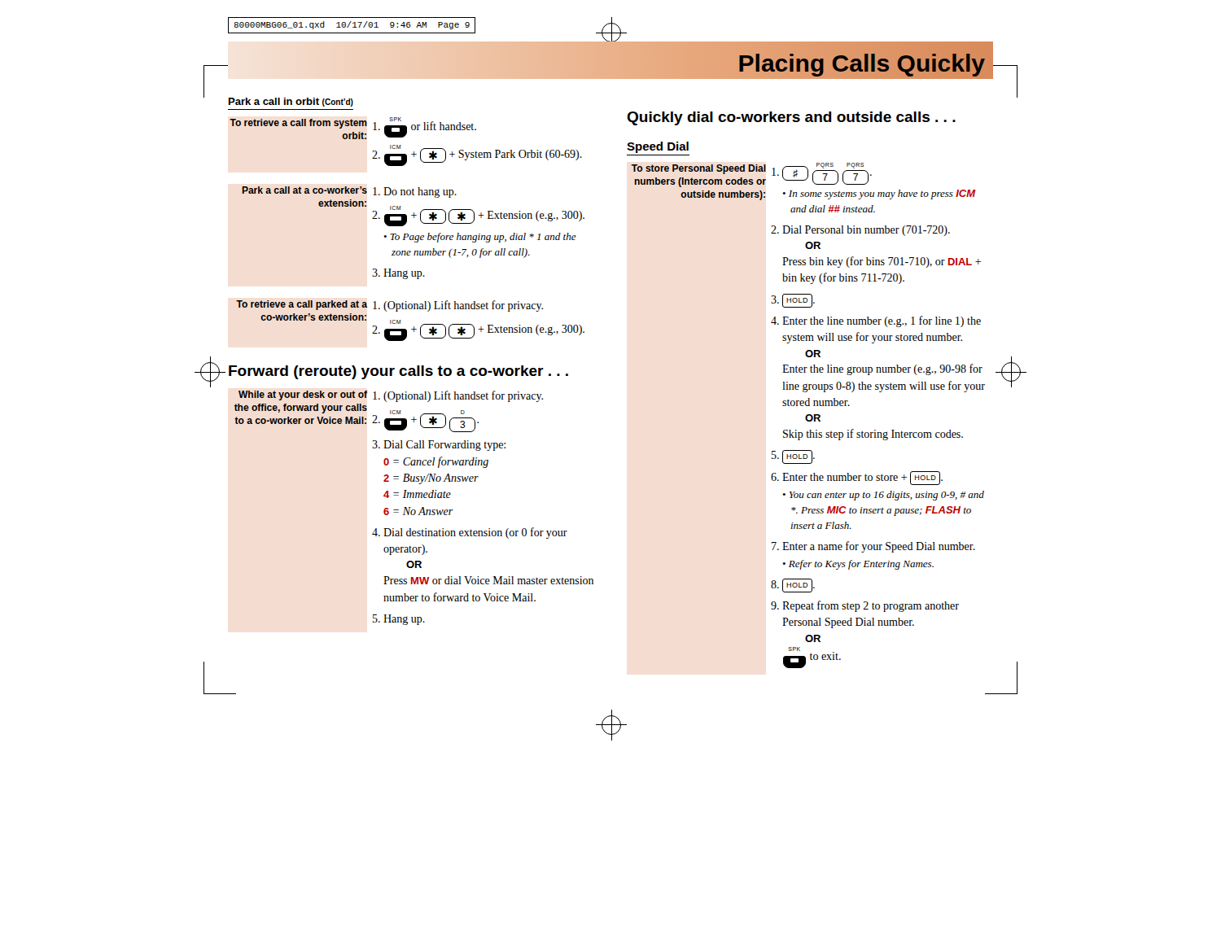80000MBG06_01.qxd 10/17/01 9:46 AM Page 9
Placing Calls Quickly
Park a call in orbit (Cont’d)
| To retrieve a call from system orbit: | SPK or lift handset. ICM + ✱ + System Park Orbit (60-69). |
| Park a call at a co-worker’s extension: | Do not hang up. ICM + ✱ ✱ + Extension (e.g., 300). To Page before hanging up, dial * 1 and the zone number (1-7, 0 for all call). Hang up. |
| To retrieve a call parked at a co-worker’s extension: | (Optional) Lift handset for privacy. ICM + ✱ ✱ + Extension (e.g., 300). |
Forward (reroute) your calls to a co-worker . . .
| While at your desk or out of the office, forward your calls to a co-worker or Voice Mail: | (Optional) Lift handset for privacy. ICM + ✱ D 3 . Dial Call Forwarding type: 0 = Cancel forwarding 2 = Busy/No Answer 4 = Immediate 6 = No Answer Dial destination extension (or 0 for your operator). OR Press MW or dial Voice Mail master extension number to forward to Voice Mail. Hang up. |
Quickly dial co-workers and outside calls . . .
Speed Dial
| To store Personal Speed Dial numbers (Intercom codes or outside numbers): | ♯ PQRS 7 PQRS 7 . In some systems you may have to press ICM and dial ## instead. Dial Personal bin number (701-720). OR Press bin key (for bins 701-710), or DIAL + bin key (for bins 711-720). HOLD . Enter the line number (e.g., 1 for line 1) the system will use for your stored number. OR Enter the line group number (e.g., 90-98 for line groups 0-8) the system will use for your stored number. OR Skip this step if storing Intercom codes. HOLD . Enter the number to store + HOLD . You can enter up to 16 digits, using 0-9, # and *. Press MIC to insert a pause; FLASH to insert a Flash. Enter a name for your Speed Dial number. Refer to Keys for Entering Names. HOLD . Repeat from step 2 to program another Personal Speed Dial number. OR SPK to exit. |